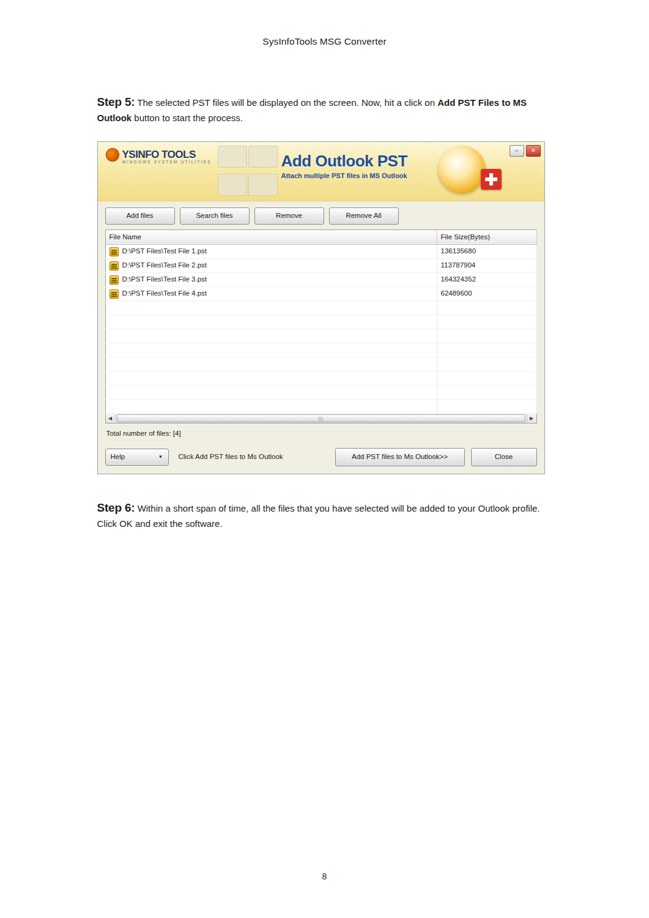SysInfoTools MSG Converter
Step 5: The selected PST files will be displayed on the screen. Now, hit a click on Add PST Files to MS Outlook button to start the process.
YSINFO TOOLS
Windows System Utilities
Add Outlook PST
Attach multiple PST files in MS Outlook
–
✕
Add files
Search files
Remove
Remove All
| File Name | File Size(Bytes) |
| --- | --- |
| D:\PST Files\Test File 1.pst | 136135680 |
| D:\PST Files\Test File 2.pst | 113787904 |
| D:\PST Files\Test File 3.pst | 164324352 |
| D:\PST Files\Test File 4.pst | 62489600 |
◀
▶
Total number of files: [4]
Help▼
Click Add PST files to Ms Outlook
Add PST files to Ms Outlook>>
Close
Step 6: Within a short span of time, all the files that you have selected will be added to your Outlook profile. Click OK and exit the software.
8